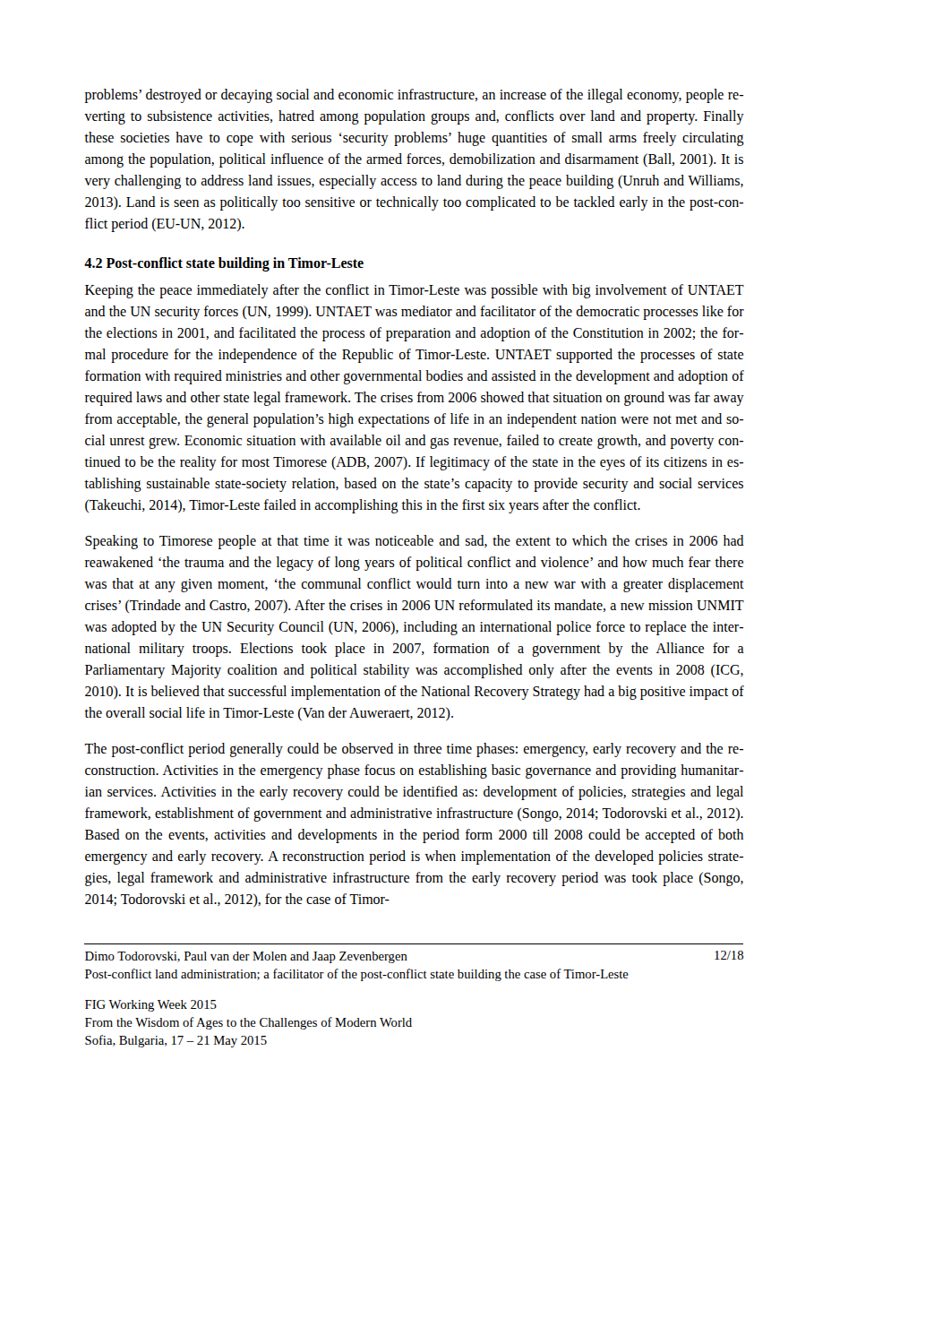problems’ destroyed or decaying social and economic infrastructure, an increase of the illegal economy, people reverting to subsistence activities, hatred among population groups and, conflicts over land and property. Finally these societies have to cope with serious ‘security problems’ huge quantities of small arms freely circulating among the population, political influence of the armed forces, demobilization and disarmament (Ball, 2001). It is very challenging to address land issues, especially access to land during the peace building (Unruh and Williams, 2013). Land is seen as politically too sensitive or technically too complicated to be tackled early in the post-conflict period (EU-UN, 2012).
4.2 Post-conflict state building in Timor-Leste
Keeping the peace immediately after the conflict in Timor-Leste was possible with big involvement of UNTAET and the UN security forces (UN, 1999). UNTAET was mediator and facilitator of the democratic processes like for the elections in 2001, and facilitated the process of preparation and adoption of the Constitution in 2002; the formal procedure for the independence of the Republic of Timor-Leste. UNTAET supported the processes of state formation with required ministries and other governmental bodies and assisted in the development and adoption of required laws and other state legal framework. The crises from 2006 showed that situation on ground was far away from acceptable, the general population’s high expectations of life in an independent nation were not met and social unrest grew. Economic situation with available oil and gas revenue, failed to create growth, and poverty continued to be the reality for most Timorese (ADB, 2007). If legitimacy of the state in the eyes of its citizens in establishing sustainable state-society relation, based on the state’s capacity to provide security and social services (Takeuchi, 2014), Timor-Leste failed in accomplishing this in the first six years after the conflict.
Speaking to Timorese people at that time it was noticeable and sad, the extent to which the crises in 2006 had reawakened ‘the trauma and the legacy of long years of political conflict and violence’ and how much fear there was that at any given moment, ‘the communal conflict would turn into a new war with a greater displacement crises’ (Trindade and Castro, 2007). After the crises in 2006 UN reformulated its mandate, a new mission UNMIT was adopted by the UN Security Council (UN, 2006), including an international police force to replace the international military troops. Elections took place in 2007, formation of a government by the Alliance for a Parliamentary Majority coalition and political stability was accomplished only after the events in 2008 (ICG, 2010). It is believed that successful implementation of the National Recovery Strategy had a big positive impact of the overall social life in Timor-Leste (Van der Auweraert, 2012).
The post-conflict period generally could be observed in three time phases: emergency, early recovery and the reconstruction. Activities in the emergency phase focus on establishing basic governance and providing humanitarian services. Activities in the early recovery could be identified as: development of policies, strategies and legal framework, establishment of government and administrative infrastructure (Songo, 2014; Todorovski et al., 2012). Based on the events, activities and developments in the period form 2000 till 2008 could be accepted of both emergency and early recovery. A reconstruction period is when implementation of the developed policies strategies, legal framework and administrative infrastructure from the early recovery period was took place (Songo, 2014; Todorovski et al., 2012), for the case of Timor-
12/18
Dimo Todorovski, Paul van der Molen and Jaap Zevenbergen
Post-conflict land administration; a facilitator of the post-conflict state building the case of Timor-Leste
FIG Working Week 2015
From the Wisdom of Ages to the Challenges of Modern World
Sofia, Bulgaria, 17 – 21 May 2015